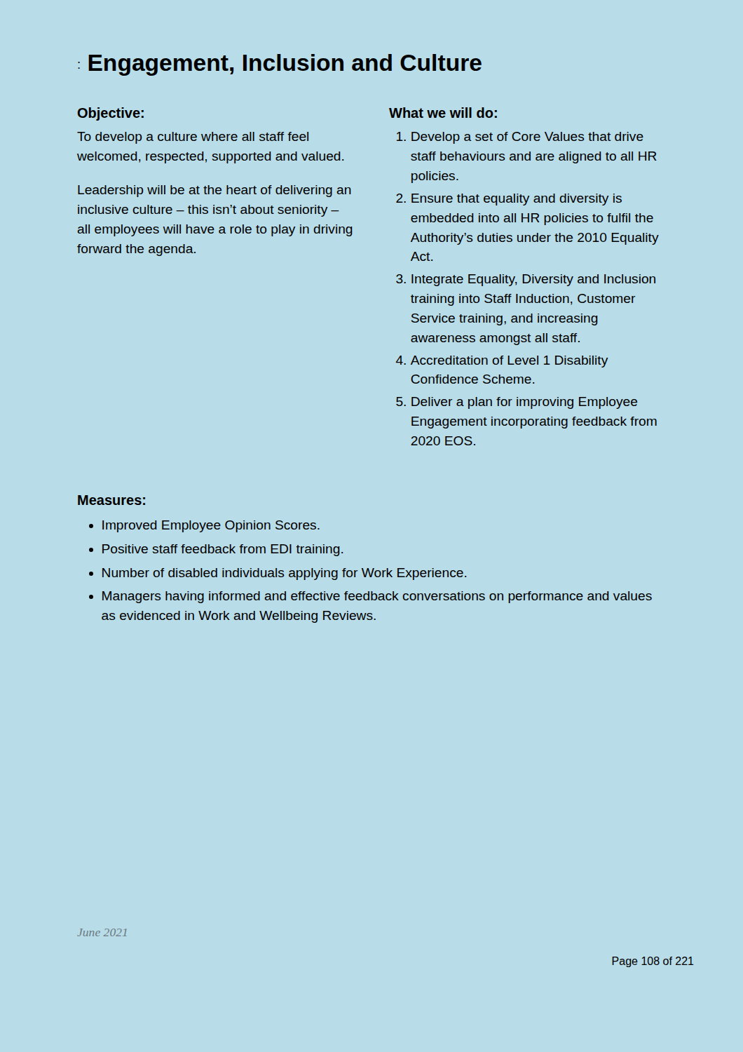: Engagement, Inclusion and Culture
Objective:
To develop a culture where all staff feel welcomed, respected, supported and valued.
Leadership will be at the heart of delivering an inclusive culture – this isn’t about seniority – all employees will have a role to play in driving forward the agenda.
What we will do:
Develop a set of Core Values that drive staff behaviours and are aligned to all HR policies.
Ensure that equality and diversity is embedded into all HR policies to fulfil the Authority’s duties under the 2010 Equality Act.
Integrate Equality, Diversity and Inclusion training into Staff Induction, Customer Service training, and increasing awareness amongst all staff.
Accreditation of Level 1 Disability Confidence Scheme.
Deliver a plan for improving Employee Engagement incorporating feedback from 2020 EOS.
Measures:
Improved Employee Opinion Scores.
Positive staff feedback from EDI training.
Number of disabled individuals applying for Work Experience.
Managers having informed and effective feedback conversations on performance and values as evidenced in Work and Wellbeing Reviews.
June 2021
Page 108 of 221